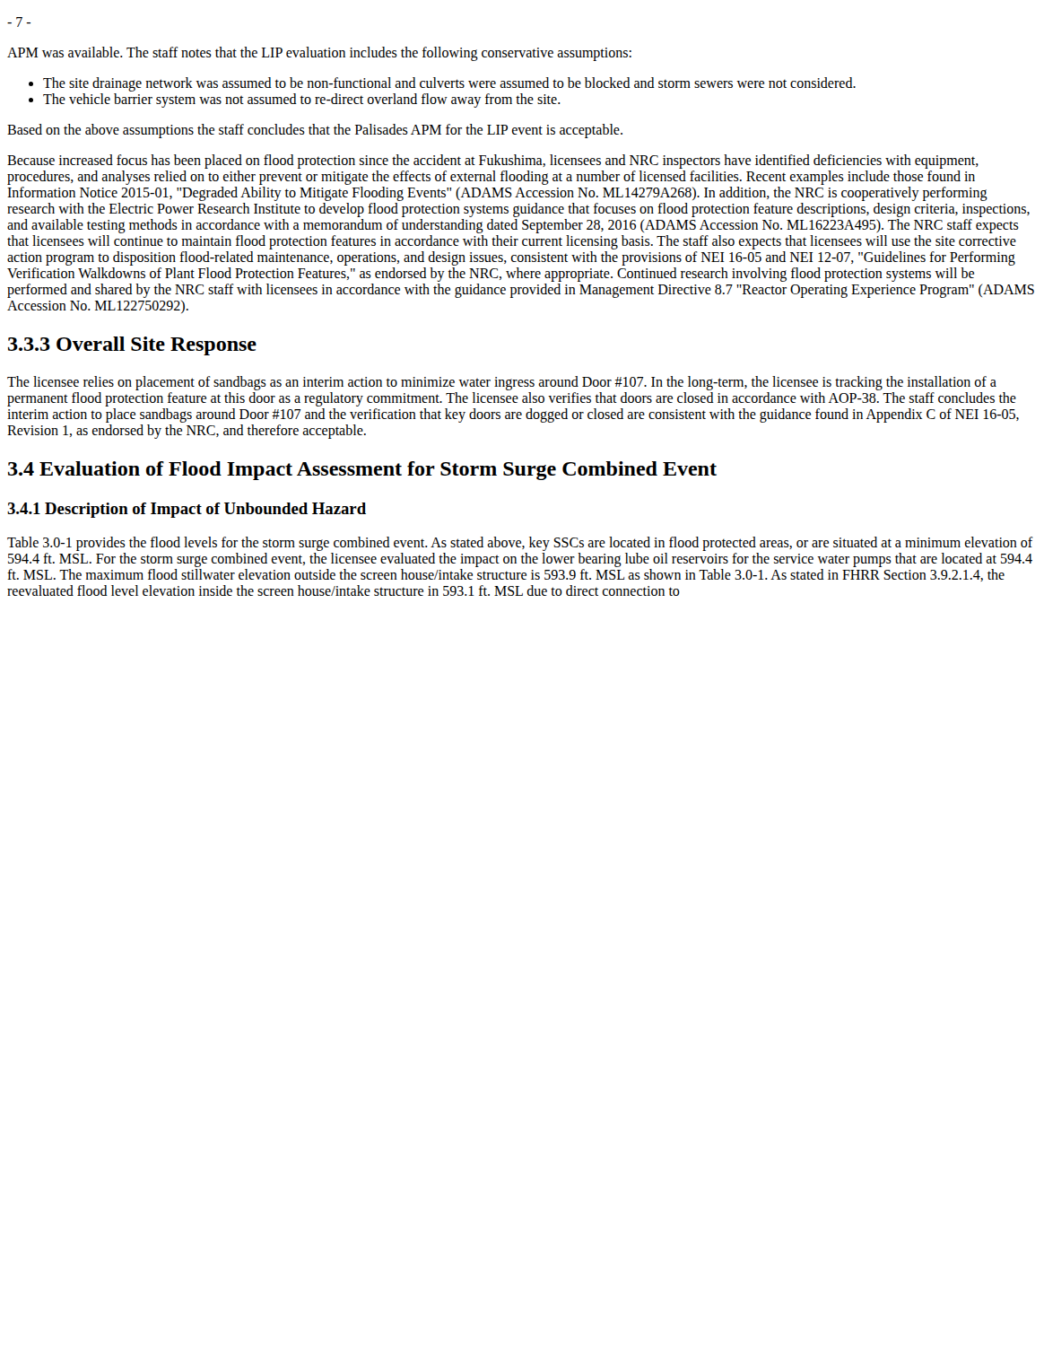- 7 -
APM was available. The staff notes that the LIP evaluation includes the following conservative assumptions:
The site drainage network was assumed to be non-functional and culverts were assumed to be blocked and storm sewers were not considered.
The vehicle barrier system was not assumed to re-direct overland flow away from the site.
Based on the above assumptions the staff concludes that the Palisades APM for the LIP event is acceptable.
Because increased focus has been placed on flood protection since the accident at Fukushima, licensees and NRC inspectors have identified deficiencies with equipment, procedures, and analyses relied on to either prevent or mitigate the effects of external flooding at a number of licensed facilities. Recent examples include those found in Information Notice 2015-01, "Degraded Ability to Mitigate Flooding Events" (ADAMS Accession No. ML14279A268). In addition, the NRC is cooperatively performing research with the Electric Power Research Institute to develop flood protection systems guidance that focuses on flood protection feature descriptions, design criteria, inspections, and available testing methods in accordance with a memorandum of understanding dated September 28, 2016 (ADAMS Accession No. ML16223A495). The NRC staff expects that licensees will continue to maintain flood protection features in accordance with their current licensing basis. The staff also expects that licensees will use the site corrective action program to disposition flood-related maintenance, operations, and design issues, consistent with the provisions of NEI 16-05 and NEI 12-07, "Guidelines for Performing Verification Walkdowns of Plant Flood Protection Features," as endorsed by the NRC, where appropriate. Continued research involving flood protection systems will be performed and shared by the NRC staff with licensees in accordance with the guidance provided in Management Directive 8.7 "Reactor Operating Experience Program" (ADAMS Accession No. ML122750292).
3.3.3 Overall Site Response
The licensee relies on placement of sandbags as an interim action to minimize water ingress around Door #107. In the long-term, the licensee is tracking the installation of a permanent flood protection feature at this door as a regulatory commitment. The licensee also verifies that doors are closed in accordance with AOP-38. The staff concludes the interim action to place sandbags around Door #107 and the verification that key doors are dogged or closed are consistent with the guidance found in Appendix C of NEI 16-05, Revision 1, as endorsed by the NRC, and therefore acceptable.
3.4 Evaluation of Flood Impact Assessment for Storm Surge Combined Event
3.4.1 Description of Impact of Unbounded Hazard
Table 3.0-1 provides the flood levels for the storm surge combined event. As stated above, key SSCs are located in flood protected areas, or are situated at a minimum elevation of 594.4 ft. MSL. For the storm surge combined event, the licensee evaluated the impact on the lower bearing lube oil reservoirs for the service water pumps that are located at 594.4 ft. MSL. The maximum flood stillwater elevation outside the screen house/intake structure is 593.9 ft. MSL as shown in Table 3.0-1. As stated in FHRR Section 3.9.2.1.4, the reevaluated flood level elevation inside the screen house/intake structure in 593.1 ft. MSL due to direct connection to